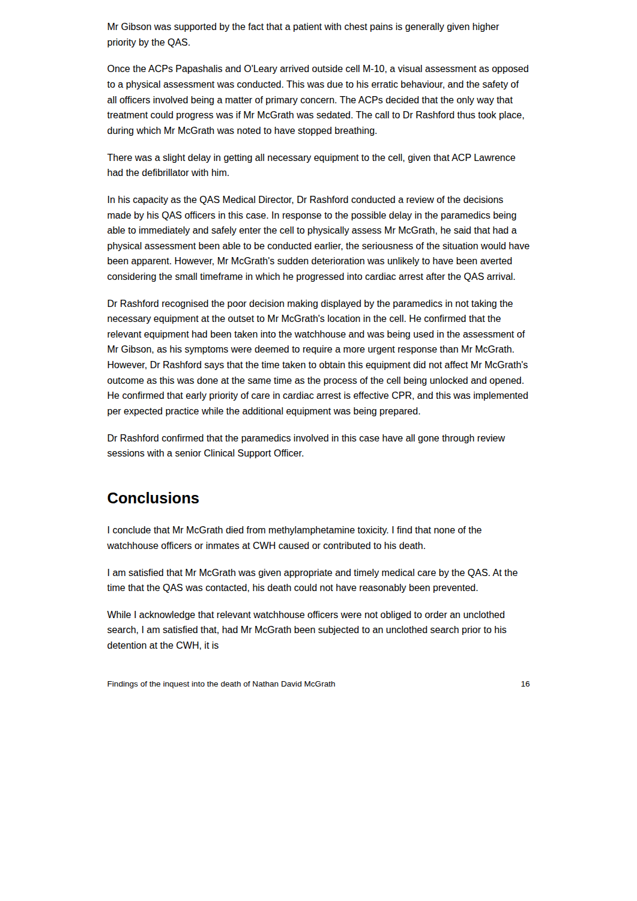Mr Gibson was supported by the fact that a patient with chest pains is generally given higher priority by the QAS.
Once the ACPs Papashalis and O'Leary arrived outside cell M-10, a visual assessment as opposed to a physical assessment was conducted. This was due to his erratic behaviour, and the safety of all officers involved being a matter of primary concern. The ACPs decided that the only way that treatment could progress was if Mr McGrath was sedated. The call to Dr Rashford thus took place, during which Mr McGrath was noted to have stopped breathing.
There was a slight delay in getting all necessary equipment to the cell, given that ACP Lawrence had the defibrillator with him.
In his capacity as the QAS Medical Director, Dr Rashford conducted a review of the decisions made by his QAS officers in this case. In response to the possible delay in the paramedics being able to immediately and safely enter the cell to physically assess Mr McGrath, he said that had a physical assessment been able to be conducted earlier, the seriousness of the situation would have been apparent. However, Mr McGrath's sudden deterioration was unlikely to have been averted considering the small timeframe in which he progressed into cardiac arrest after the QAS arrival.
Dr Rashford recognised the poor decision making displayed by the paramedics in not taking the necessary equipment at the outset to Mr McGrath's location in the cell. He confirmed that the relevant equipment had been taken into the watchhouse and was being used in the assessment of Mr Gibson, as his symptoms were deemed to require a more urgent response than Mr McGrath. However, Dr Rashford says that the time taken to obtain this equipment did not affect Mr McGrath's outcome as this was done at the same time as the process of the cell being unlocked and opened. He confirmed that early priority of care in cardiac arrest is effective CPR, and this was implemented per expected practice while the additional equipment was being prepared.
Dr Rashford confirmed that the paramedics involved in this case have all gone through review sessions with a senior Clinical Support Officer.
Conclusions
I conclude that Mr McGrath died from methylamphetamine toxicity. I find that none of the watchhouse officers or inmates at CWH caused or contributed to his death.
I am satisfied that Mr McGrath was given appropriate and timely medical care by the QAS. At the time that the QAS was contacted, his death could not have reasonably been prevented.
While I acknowledge that relevant watchhouse officers were not obliged to order an unclothed search, I am satisfied that, had Mr McGrath been subjected to an unclothed search prior to his detention at the CWH, it is
Findings of the inquest into the death of Nathan David McGrath 16